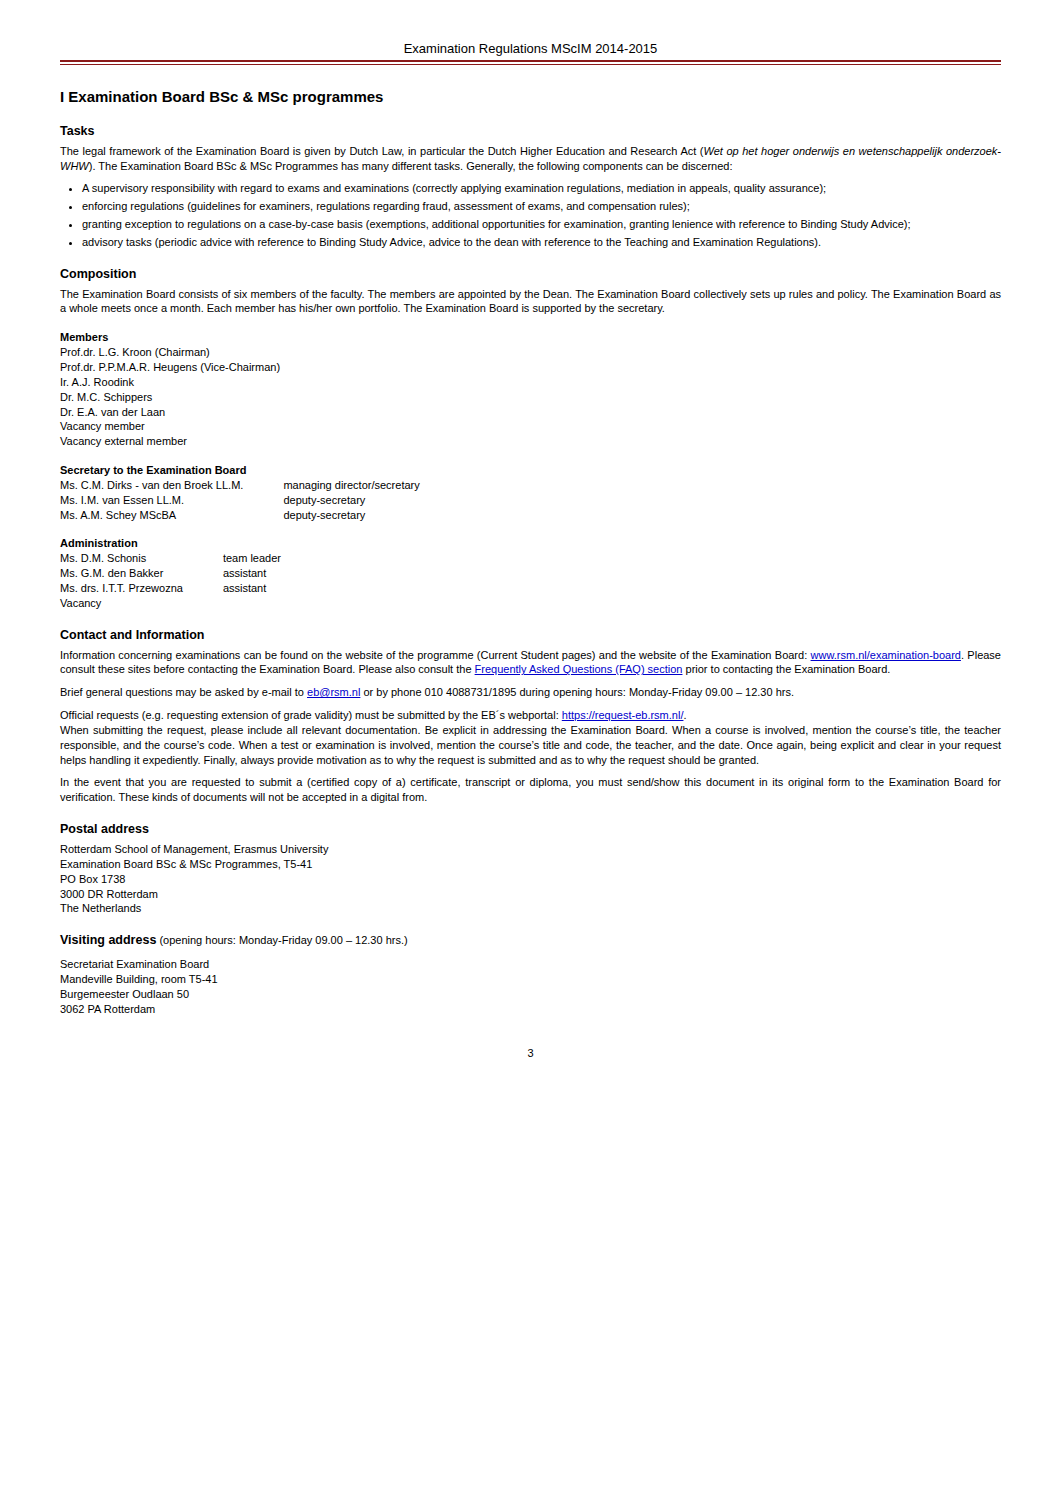Examination Regulations MScIM 2014-2015
I Examination Board BSc & MSc programmes
Tasks
The legal framework of the Examination Board is given by Dutch Law, in particular the Dutch Higher Education and Research Act (Wet op het hoger onderwijs en wetenschappelijk onderzoek- WHW). The Examination Board BSc & MSc Programmes has many different tasks. Generally, the following components can be discerned:
A supervisory responsibility with regard to exams and examinations (correctly applying examination regulations, mediation in appeals, quality assurance);
enforcing regulations (guidelines for examiners, regulations regarding fraud, assessment of exams, and compensation rules);
granting exception to regulations on a case-by-case basis (exemptions, additional opportunities for examination, granting lenience with reference to Binding Study Advice);
advisory tasks (periodic advice with reference to Binding Study Advice, advice to the dean with reference to the Teaching and Examination Regulations).
Composition
The Examination Board consists of six members of the faculty. The members are appointed by the Dean. The Examination Board collectively sets up rules and policy. The Examination Board as a whole meets once a month. Each member has his/her own portfolio. The Examination Board is supported by the secretary.
Members
Prof.dr. L.G. Kroon (Chairman)
Prof.dr. P.P.M.A.R. Heugens (Vice-Chairman)
Ir. A.J. Roodink
Dr. M.C. Schippers
Dr. E.A. van der Laan
Vacancy member
Vacancy external member
Secretary to the Examination Board
| Ms. C.M. Dirks - van den Broek LL.M. | managing director/secretary |
| Ms. I.M. van Essen LL.M. | deputy-secretary |
| Ms. A.M. Schey MScBA | deputy-secretary |
Administration
| Ms. D.M. Schonis | team leader |
| Ms. G.M. den Bakker | assistant |
| Ms. drs. I.T.T. Przewozna | assistant |
| Vacancy | |
Contact and Information
Information concerning examinations can be found on the website of the programme (Current Student pages) and the website of the Examination Board: www.rsm.nl/examination-board. Please consult these sites before contacting the Examination Board. Please also consult the Frequently Asked Questions (FAQ) section prior to contacting the Examination Board.
Brief general questions may be asked by e-mail to eb@rsm.nl or by phone 010 4088731/1895 during opening hours: Monday-Friday 09.00 – 12.30 hrs.
Official requests (e.g. requesting extension of grade validity) must be submitted by the EB´s webportal: https://request-eb.rsm.nl/.
When submitting the request, please include all relevant documentation. Be explicit in addressing the Examination Board. When a course is involved, mention the course’s title, the teacher responsible, and the course’s code. When a test or examination is involved, mention the course’s title and code, the teacher, and the date. Once again, being explicit and clear in your request helps handling it expediently. Finally, always provide motivation as to why the request is submitted and as to why the request should be granted.
In the event that you are requested to submit a (certified copy of a) certificate, transcript or diploma, you must send/show this document in its original form to the Examination Board for verification. These kinds of documents will not be accepted in a digital from.
Postal address
Rotterdam School of Management, Erasmus University
Examination Board BSc & MSc Programmes, T5-41
PO Box 1738
3000 DR Rotterdam
The Netherlands
Visiting address (opening hours: Monday-Friday 09.00 – 12.30 hrs.)
Secretariat Examination Board
Mandeville Building, room T5-41
Burgemeester Oudlaan 50
3062 PA Rotterdam
3